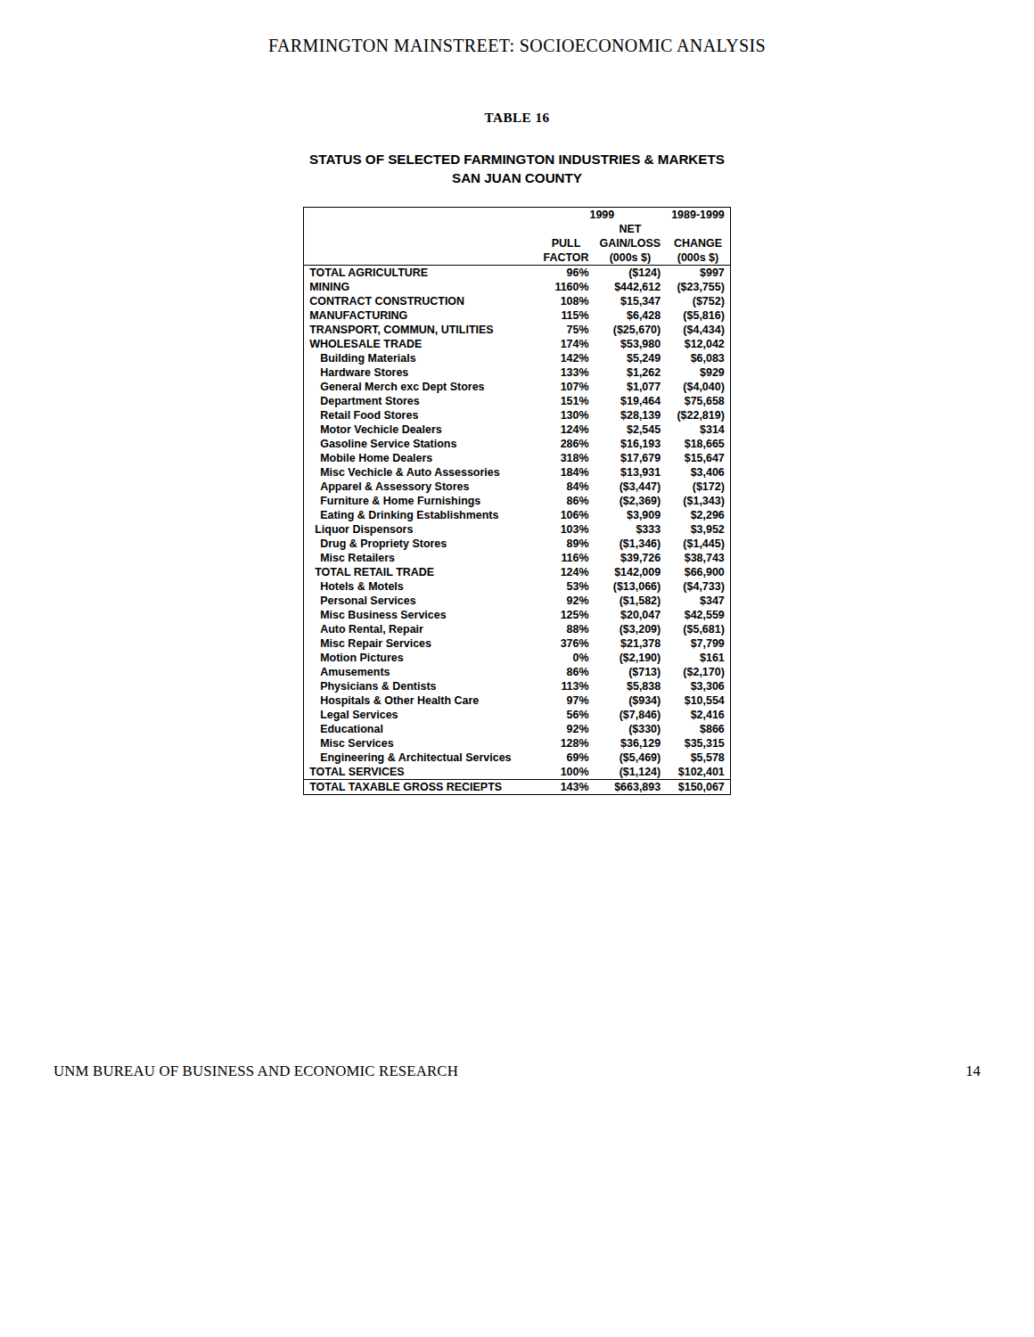FARMINGTON MAINSTREET: SOCIOECONOMIC ANALYSIS
TABLE 16
STATUS OF SELECTED FARMINGTON INDUSTRIES & MARKETS
SAN JUAN COUNTY
| | 1999 | 1989-1999 |
| --- | --- | --- |
| | | NET | |
| | PULL | GAIN/LOSS | CHANGE |
| | FACTOR | (000s $) | (000s $) |
| TOTAL AGRICULTURE | 96% | ($124) | $997 |
| MINING | 1160% | $442,612 | ($23,755) |
| CONTRACT CONSTRUCTION | 108% | $15,347 | ($752) |
| MANUFACTURING | 115% | $6,428 | ($5,816) |
| TRANSPORT, COMMUN, UTILITIES | 75% | ($25,670) | ($4,434) |
| WHOLESALE TRADE | 174% | $53,980 | $12,042 |
| Building Materials | 142% | $5,249 | $6,083 |
| Hardware Stores | 133% | $1,262 | $929 |
| General Merch exc Dept Stores | 107% | $1,077 | ($4,040) |
| Department Stores | 151% | $19,464 | $75,658 |
| Retail Food Stores | 130% | $28,139 | ($22,819) |
| Motor Vechicle Dealers | 124% | $2,545 | $314 |
| Gasoline Service Stations | 286% | $16,193 | $18,665 |
| Mobile Home Dealers | 318% | $17,679 | $15,647 |
| Misc Vechicle & Auto Assessories | 184% | $13,931 | $3,406 |
| Apparel & Assessory Stores | 84% | ($3,447) | ($172) |
| Furniture & Home Furnishings | 86% | ($2,369) | ($1,343) |
| Eating & Drinking Establishments | 106% | $3,909 | $2,296 |
| Liquor Dispensors | 103% | $333 | $3,952 |
| Drug & Propriety Stores | 89% | ($1,346) | ($1,445) |
| Misc Retailers | 116% | $39,726 | $38,743 |
| TOTAL RETAIL TRADE | 124% | $142,009 | $66,900 |
| Hotels & Motels | 53% | ($13,066) | ($4,733) |
| Personal Services | 92% | ($1,582) | $347 |
| Misc Business Services | 125% | $20,047 | $42,559 |
| Auto Rental, Repair | 88% | ($3,209) | ($5,681) |
| Misc Repair Services | 376% | $21,378 | $7,799 |
| Motion Pictures | 0% | ($2,190) | $161 |
| Amusements | 86% | ($713) | ($2,170) |
| Physicians & Dentists | 113% | $5,838 | $3,306 |
| Hospitals & Other Health Care | 97% | ($934) | $10,554 |
| Legal Services | 56% | ($7,846) | $2,416 |
| Educational | 92% | ($330) | $866 |
| Misc Services | 128% | $36,129 | $35,315 |
| Engineering & Architectual Services | 69% | ($5,469) | $5,578 |
| TOTAL SERVICES | 100% | ($1,124) | $102,401 |
| TOTAL TAXABLE GROSS RECIEPTS | 143% | $663,893 | $150,067 |
UNM BUREAU OF BUSINESS AND ECONOMIC RESEARCH
14